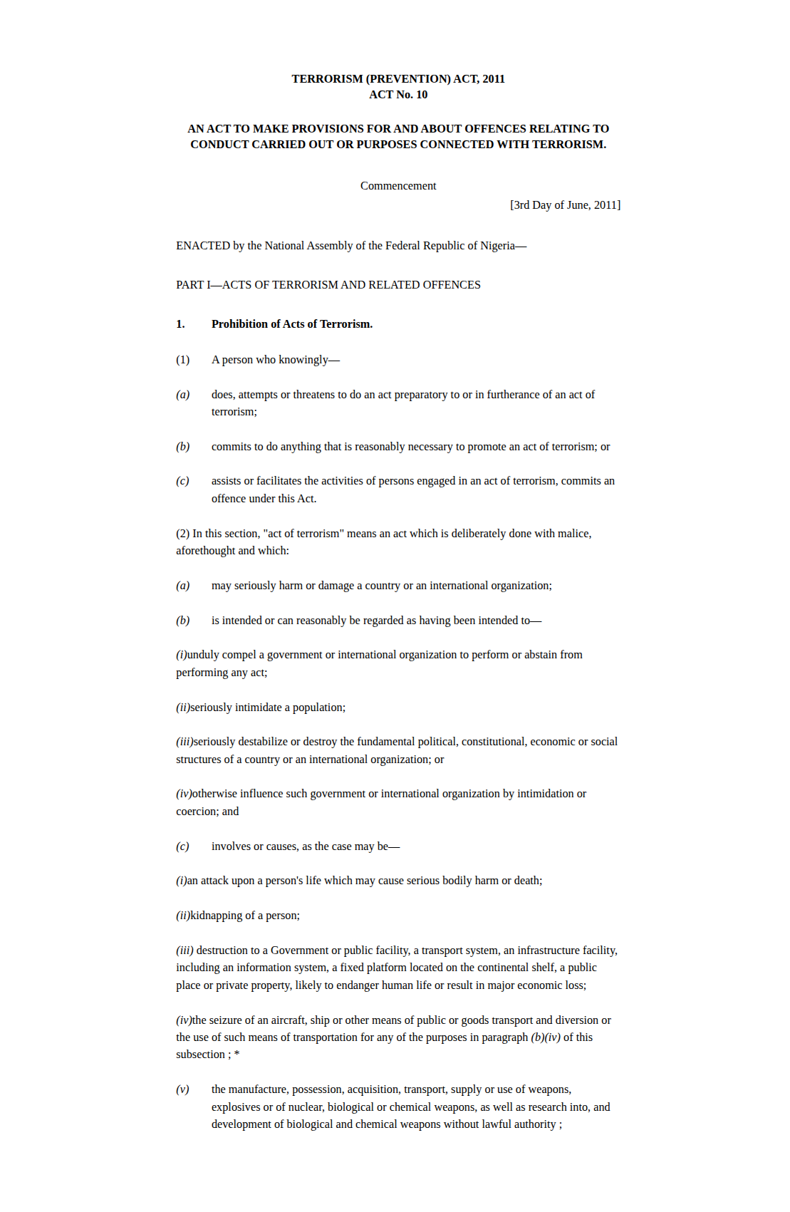TERRORISM (PREVENTION) ACT, 2011
ACT No. 10
AN ACT TO MAKE PROVISIONS FOR AND ABOUT OFFENCES RELATING TO CONDUCT CARRIED OUT OR PURPOSES CONNECTED WITH TERRORISM.
Commencement
[3rd Day of June, 2011]
ENACTED by the National Assembly of the Federal Republic of Nigeria—
PART I—ACTS OF TERRORISM AND RELATED OFFENCES
1. Prohibition of Acts of Terrorism.
(1) A person who knowingly—
(a) does, attempts or threatens to do an act preparatory to or in furtherance of an act of terrorism;
(b) commits to do anything that is reasonably necessary to promote an act of terrorism; or
(c) assists or facilitates the activities of persons engaged in an act of terrorism, commits an offence under this Act.
(2) In this section, "act of terrorism" means an act which is deliberately done with malice, aforethought and which:
(a) may seriously harm or damage a country or an international organization;
(b) is intended or can reasonably be regarded as having been intended to—
(i) unduly compel a government or international organization to perform or abstain from performing any act;
(ii) seriously intimidate a population;
(iii) seriously destabilize or destroy the fundamental political, constitutional, economic or social structures of a country or an international organization; or
(iv) otherwise influence such government or international organization by intimidation or coercion; and
(c) involves or causes, as the case may be—
(i) an attack upon a person's life which may cause serious bodily harm or death;
(ii) kidnapping of a person;
(iii) destruction to a Government or public facility, a transport system, an infrastructure facility, including an information system, a fixed platform located on the continental shelf, a public place or private property, likely to endanger human life or result in major economic loss;
(iv) the seizure of an aircraft, ship or other means of public or goods transport and diversion or the use of such means of transportation for any of the purposes in paragraph (b)(iv) of this subsection ; *
(v) the manufacture, possession, acquisition, transport, supply or use of weapons, explosives or of nuclear, biological or chemical weapons, as well as research into, and development of biological and chemical weapons without lawful authority ;